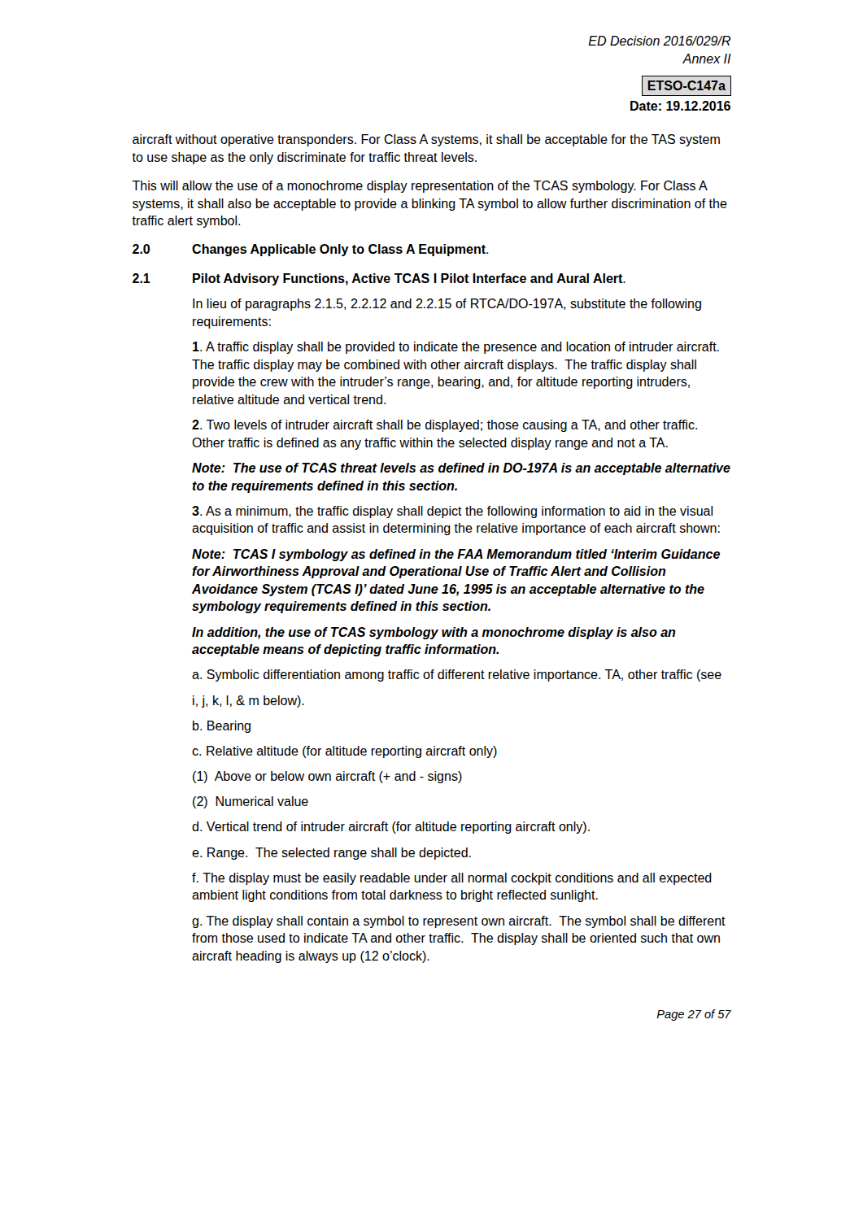ED Decision 2016/029/R Annex II ETSO-C147a Date: 19.12.2016
aircraft without operative transponders. For Class A systems, it shall be acceptable for the TAS system to use shape as the only discriminate for traffic threat levels.
This will allow the use of a monochrome display representation of the TCAS symbology. For Class A systems, it shall also be acceptable to provide a blinking TA symbol to allow further discrimination of the traffic alert symbol.
2.0
Changes Applicable Only to Class A Equipment.
2.1
Pilot Advisory Functions, Active TCAS I Pilot Interface and Aural Alert.
In lieu of paragraphs 2.1.5, 2.2.12 and 2.2.15 of RTCA/DO-197A, substitute the following requirements:
1. A traffic display shall be provided to indicate the presence and location of intruder aircraft. The traffic display may be combined with other aircraft displays. The traffic display shall provide the crew with the intruder’s range, bearing, and, for altitude reporting intruders, relative altitude and vertical trend.
2. Two levels of intruder aircraft shall be displayed; those causing a TA, and other traffic. Other traffic is defined as any traffic within the selected display range and not a TA.
Note: The use of TCAS threat levels as defined in DO-197A is an acceptable alternative to the requirements defined in this section.
3. As a minimum, the traffic display shall depict the following information to aid in the visual acquisition of traffic and assist in determining the relative importance of each aircraft shown:
Note: TCAS I symbology as defined in the FAA Memorandum titled ‘Interim Guidance for Airworthiness Approval and Operational Use of Traffic Alert and Collision Avoidance System (TCAS I)’ dated June 16, 1995 is an acceptable alternative to the symbology requirements defined in this section.
In addition, the use of TCAS symbology with a monochrome display is also an acceptable means of depicting traffic information.
a. Symbolic differentiation among traffic of different relative importance. TA, other traffic (see
i, j, k, l, & m below).
b. Bearing
c. Relative altitude (for altitude reporting aircraft only)
(1) Above or below own aircraft (+ and - signs)
(2) Numerical value
d. Vertical trend of intruder aircraft (for altitude reporting aircraft only).
e. Range. The selected range shall be depicted.
f. The display must be easily readable under all normal cockpit conditions and all expected ambient light conditions from total darkness to bright reflected sunlight.
g. The display shall contain a symbol to represent own aircraft. The symbol shall be different from those used to indicate TA and other traffic. The display shall be oriented such that own aircraft heading is always up (12 o’clock).
Page 27 of 57